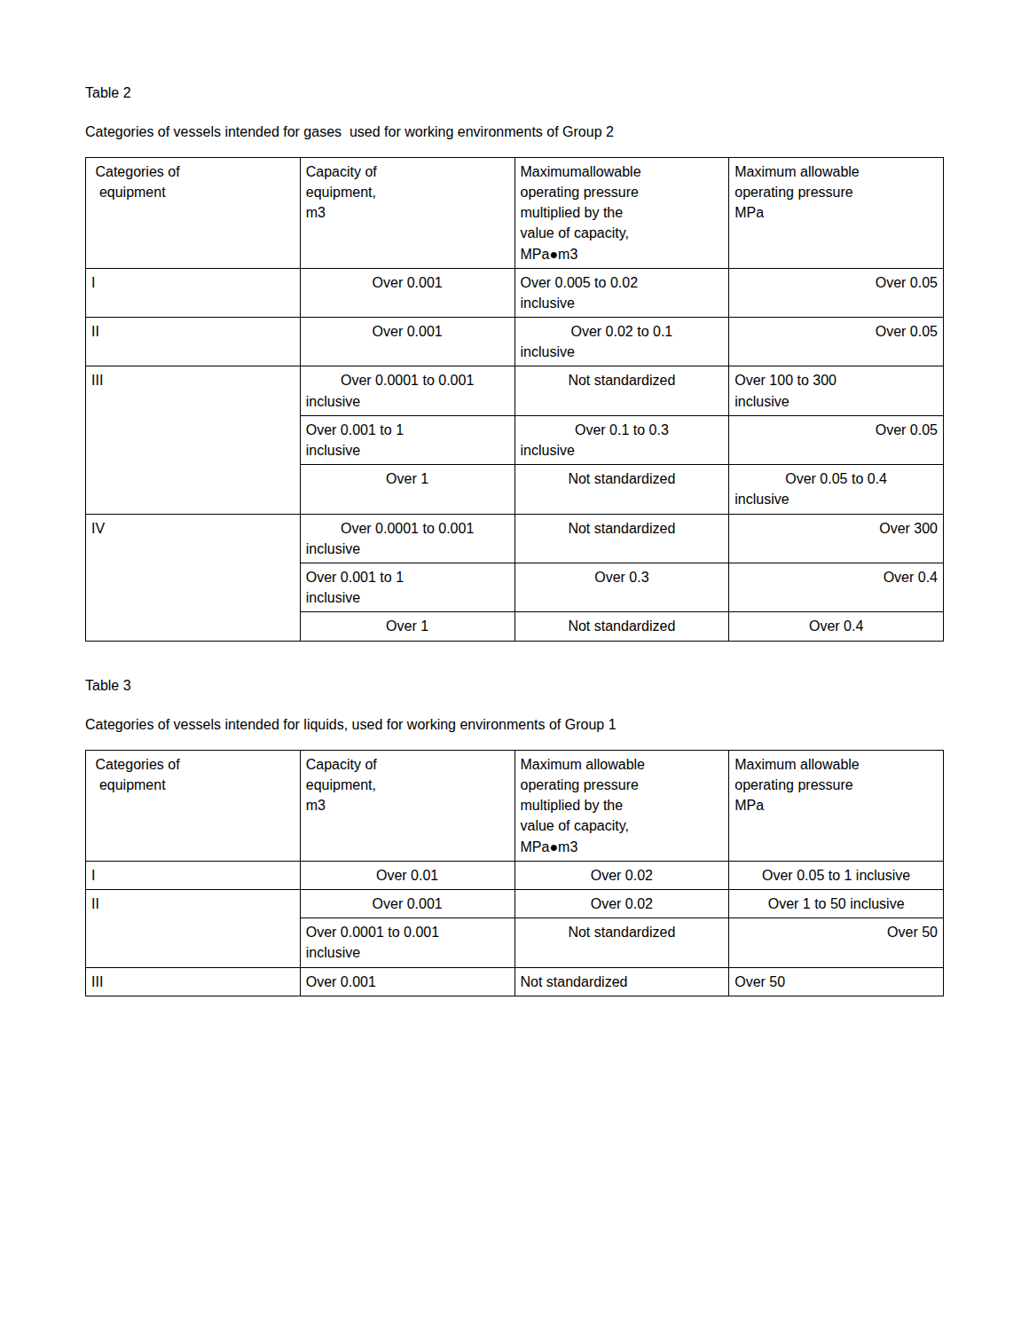Table 2
Categories of vessels intended for gases used for working environments of Group 2
| Categories of equipment | Capacity of equipment, m3 | Maximumallowable operating pressure multiplied by the value of capacity, MPa●m3 | Maximum allowable operating pressure MPa |
| --- | --- | --- | --- |
| I | Over 0.001 | Over 0.005 to 0.02 inclusive | Over 0.05 |
| II | Over 0.001 | Over 0.02 to 0.1 inclusive | Over 0.05 |
| III | Over 0.0001 to 0.001 inclusive | Not standardized | Over 100 to 300 inclusive |
| Over 0.001 to 1 inclusive | Over 0.1 to 0.3 inclusive | Over 0.05 |
| Over 1 | Not standardized | Over 0.05 to 0.4 inclusive |
| IV | Over 0.0001 to 0.001 inclusive | Not standardized | Over 300 |
| Over 0.001 to 1 inclusive | Over 0.3 | Over 0.4 |
| Over 1 | Not standardized | Over 0.4 |
Table 3
Categories of vessels intended for liquids, used for working environments of Group 1
| Categories of equipment | Capacity of equipment, m3 | Maximum allowable operating pressure multiplied by the value of capacity, MPa●m3 | Maximum allowable operating pressure MPa |
| --- | --- | --- | --- |
| I | Over 0.01 | Over 0.02 | Over 0.05 to 1 inclusive |
| II | Over 0.001 | Over 0.02 | Over 1 to 50 inclusive |
| Over 0.0001 to 0.001 inclusive | Not standardized | Over 50 |
| III | Over 0.001 | Not standardized | Over 50 |